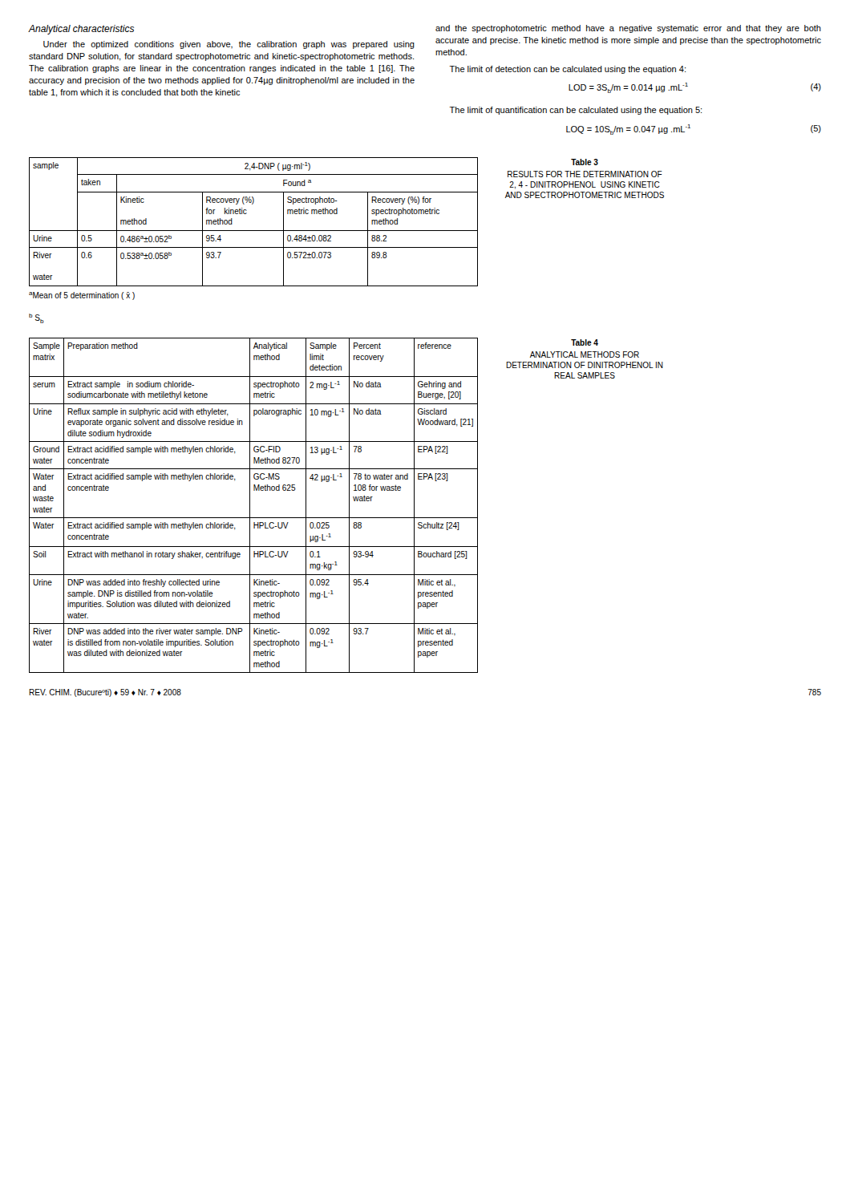Analytical characteristics
Under the optimized conditions given above, the calibration graph was prepared using standard DNP solution, for standard spectrophotometric and kinetic-spectrophotometric methods. The calibration graphs are linear in the concentration ranges indicated in the table 1 [16]. The accuracy and precision of the two methods applied for 0.74µg dinitrophenol/ml are included in the table 1, from which it is concluded that both the kinetic
and the spectrophotometric method have a negative systematic error and that they are both accurate and precise. The kinetic method is more simple and precise than the spectrophotometric method.
The limit of detection can be calculated using the equation 4:
LOD = 3Sb/m = 0.014 µg .mL-1 (4)
The limit of quantification can be calculated using the equation 5:
LOQ = 10Sb/m = 0.047 µg .mL-1 (5)
| sample | 2,4-DNP ( µg·ml -1 ) |
| taken | Found a |
| | Kinetic method | Recovery (%) for kinetic method | Spectrophoto- metric method | Recovery (%) for spectrophotometric method |
| Urine | 0.5 | 0.486 a ±0.052 b | 95.4 | 0.484±0.082 | 88.2 |
| River water | 0.6 | 0.538 a ±0.058 b | 93.7 | 0.572±0.073 | 89.8 |
Table 3
RESULTS FOR THE DETERMINATION OF
2, 4 - DINITROPHENOL USING KINETIC
AND SPECTROPHOTOMETRIC METHODS
aMean of 5 determination ( x̄ )
b Sb
| Sample matrix | Preparation method | Analytical method | Sample limit detection | Percent recovery | reference |
| serum | Extract sample in sodium chloride-sodiumcarbonate with metilethyl ketone | spectrophoto metric | 2 mg·L -1 | No data | Gehring and Buerge, [20] |
| Urine | Reflux sample in sulphyric acid with ethyleter, evaporate organic solvent and dissolve residue in dilute sodium hydroxide | polarographic | 10 mg·L -1 | No data | Gisclard Woodward, [21] |
| Ground water | Extract acidified sample with methylen chloride, concentrate | GC-FID Method 8270 | 13 µg·L -1 | 78 | EPA [22] |
| Water and waste water | Extract acidified sample with methylen chloride, concentrate | GC-MS Method 625 | 42 µg·L -1 | 78 to water and 108 for waste water | EPA [23] |
| Water | Extract acidified sample with methylen chloride, concentrate | HPLC-UV | 0.025 µg·L -1 | 88 | Schultz [24] |
| Soil | Extract with methanol in rotary shaker, centrifuge | HPLC-UV | 0.1 mg·kg -1 | 93-94 | Bouchard [25] |
| Urine | DNP was added into freshly collected urine sample. DNP is distilled from non-volatile impurities. Solution was diluted with deionized water. | Kinetic- spectrophoto metric method | 0.092 mg·L -1 | 95.4 | Mitic et al., presented paper |
| River water | DNP was added into the river water sample. DNP is distilled from non-volatile impurities. Solution was diluted with deionized water | Kinetic- spectrophoto metric method | 0.092 mg·L -1 | 93.7 | Mitic et al., presented paper |
Table 4
ANALYTICAL METHODS FOR
DETERMINATION OF DINITROPHENOL IN
REAL SAMPLES
REV. CHIM. (Bucureºti) ♦ 59 ♦ Nr. 7 ♦ 2008
785